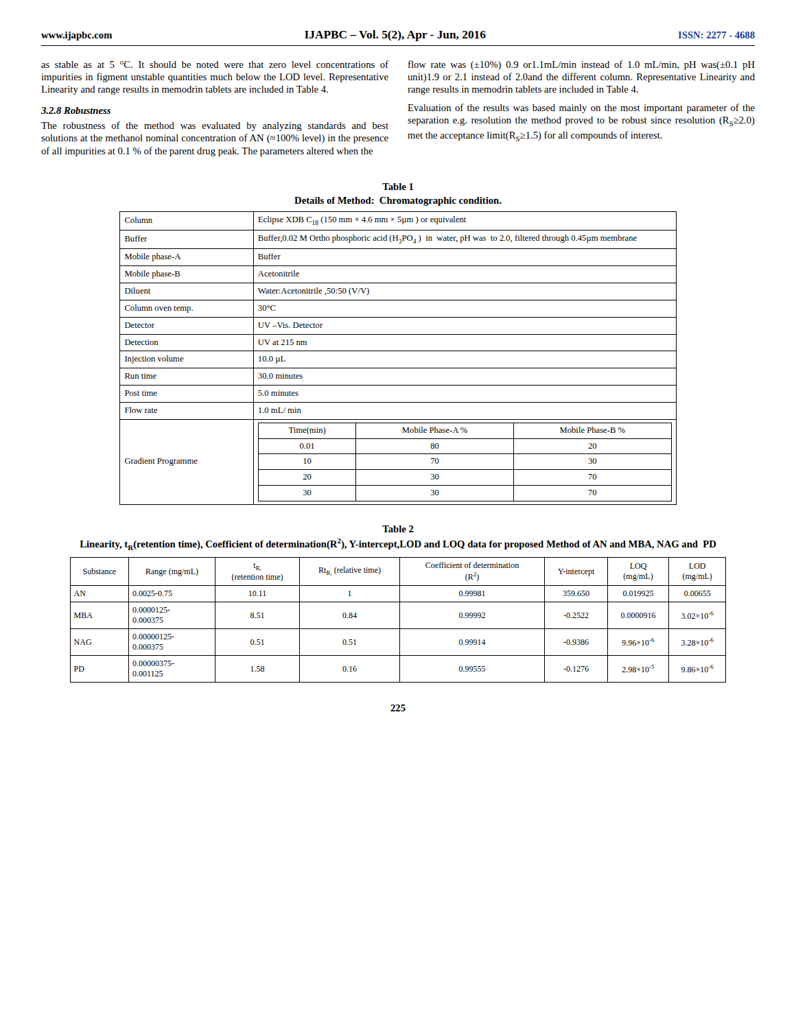www.ijapbc.com IJAPBC – Vol. 5(2), Apr - Jun, 2016 ISSN: 2277 - 4688
as stable as at 5 °C. It should be noted were that zero level concentrations of impurities in figment unstable quantities much below the LOD level. Representative Linearity and range results in memodrin tablets are included in Table 4.
3.2.8 Robustness
The robustness of the method was evaluated by analyzing standards and best solutions at the methanol nominal concentration of AN (≈100% level) in the presence of all impurities at 0.1 % of the parent drug peak. The parameters altered when the
flow rate was (±10%) 0.9 or1.1mL/min instead of 1.0 mL/min, pH was(±0.1 pH unit)1.9 or 2.1 instead of 2.0and the different column. Representative Linearity and range results in memodrin tablets are included in Table 4.
Evaluation of the results was based mainly on the most important parameter of the separation e.g. resolution the method proved to be robust since resolution (RS≥2.0) met the acceptance limit(RS≥1.5) for all compounds of interest.
Table 1
Details of Method: Chromatographic condition.
| Column | Eclipse XDB C 18 (150 mm × 4.6 mm × 5µm ) or equivalent |
| Buffer | Buffer,0.02 M Ortho phosphoric acid (H 3 PO 4 ) in water, pH was to 2.0, filtered through 0.45µm membrane |
| Mobile phase-A | Buffer |
| Mobile phase-B | Acetonitrile |
| Diluent | Water:Acetonitrile ,50:50 (V/V) |
| Column oven temp. | 30°C |
| Detector | UV –Vis. Detector |
| Detection | UV at 215 nm |
| Injection volume | 10.0 µL |
| Run time | 30.0 minutes |
| Post time | 5.0 minutes |
| Flow rate | 1.0 mL/ min |
| Gradient Programme | / Time(min) / Mobile Phase-A % / Mobile Phase-B % / / 0.01 / 80 / 20 / / 10 / 70 / 30 / / 20 / 30 / 70 / / 30 / 30 / 70 / |
Table 2
Linearity, tR(retention time), Coefficient of determination(R2), Y-intercept,LOD and LOQ data for proposed Method of AN and MBA, NAG and PD
| Substance | Range (mg/mL) | t R, (retention time) | Rt R, (relative time) | Coefficient of determination (R 2 ) | Y-intercept | LOQ (mg/mL) | LOD (mg/mL) |
| --- | --- | --- | --- | --- | --- | --- | --- |
| AN | 0.0025-0.75 | 10.11 | 1 | 0.99981 | 359.650 | 0.019925 | 0.00655 |
| MBA | 0.0000125- 0.000375 | 8.51 | 0.84 | 0.99992 | -0.2522 | 0.0000916 | 3.02×10 -6 |
| NAG | 0.00000125- 0.000375 | 0.51 | 0.51 | 0.99914 | -0.9386 | 9.96×10 -6 | 3.28×10 -6 |
| PD | 0.00000375- 0.001125 | 1.58 | 0.16 | 0.99555 | -0.1276 | 2.98×10 -5 | 9.86×10 -6 |
225